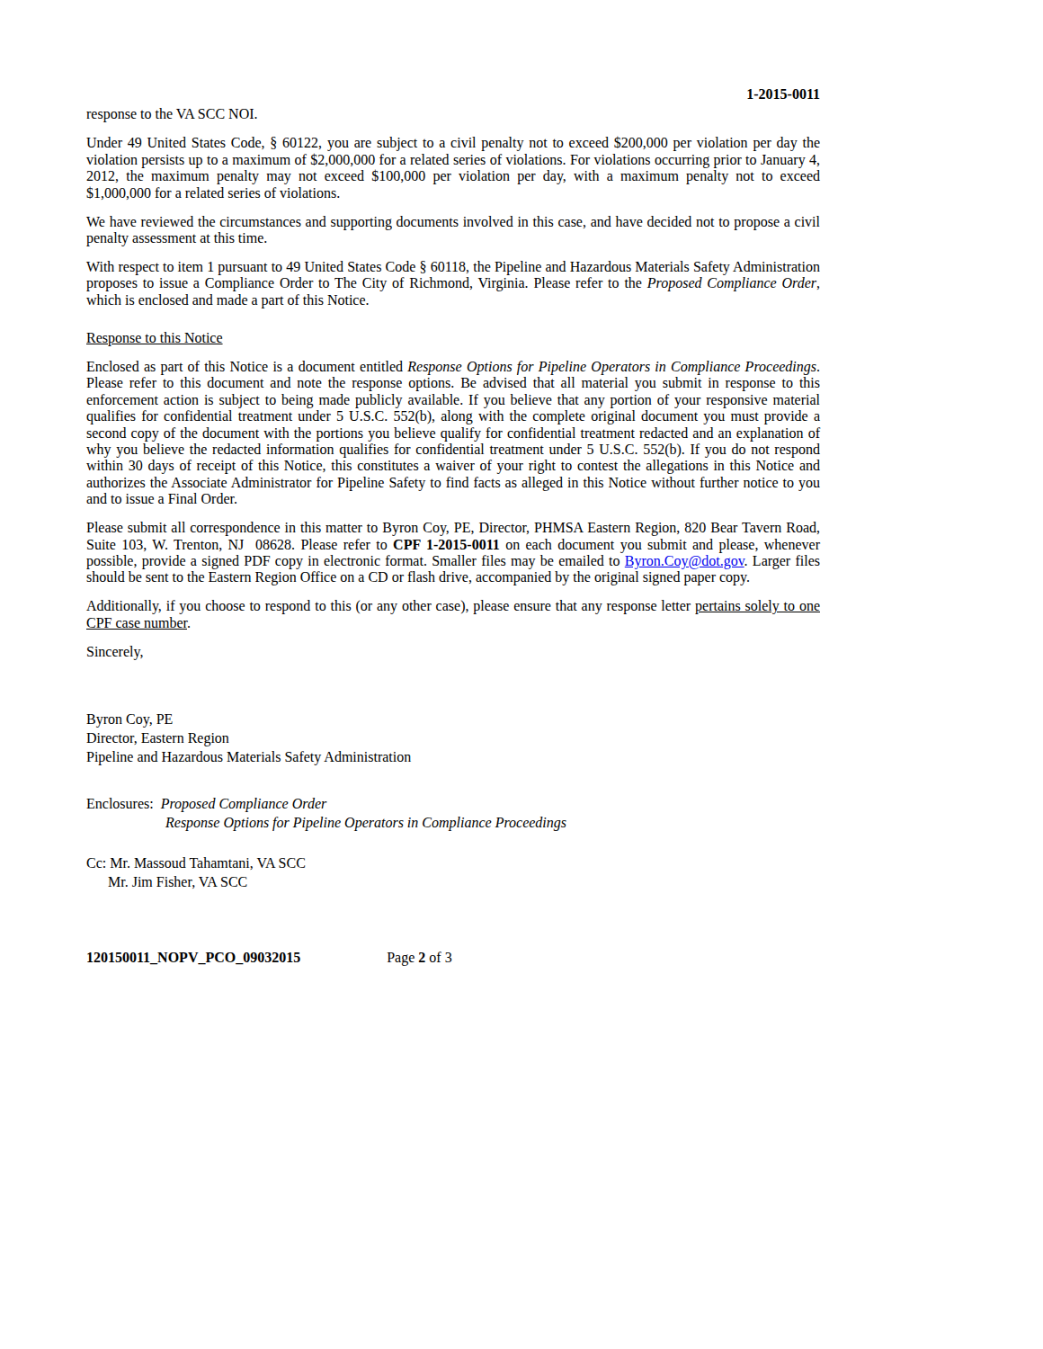1-2015-0011
response to the VA SCC NOI.
Under 49 United States Code, § 60122, you are subject to a civil penalty not to exceed $200,000 per violation per day the violation persists up to a maximum of $2,000,000 for a related series of violations. For violations occurring prior to January 4, 2012, the maximum penalty may not exceed $100,000 per violation per day, with a maximum penalty not to exceed $1,000,000 for a related series of violations.
We have reviewed the circumstances and supporting documents involved in this case, and have decided not to propose a civil penalty assessment at this time.
With respect to item 1 pursuant to 49 United States Code § 60118, the Pipeline and Hazardous Materials Safety Administration proposes to issue a Compliance Order to The City of Richmond, Virginia. Please refer to the Proposed Compliance Order, which is enclosed and made a part of this Notice.
Response to this Notice
Enclosed as part of this Notice is a document entitled Response Options for Pipeline Operators in Compliance Proceedings. Please refer to this document and note the response options. Be advised that all material you submit in response to this enforcement action is subject to being made publicly available. If you believe that any portion of your responsive material qualifies for confidential treatment under 5 U.S.C. 552(b), along with the complete original document you must provide a second copy of the document with the portions you believe qualify for confidential treatment redacted and an explanation of why you believe the redacted information qualifies for confidential treatment under 5 U.S.C. 552(b). If you do not respond within 30 days of receipt of this Notice, this constitutes a waiver of your right to contest the allegations in this Notice and authorizes the Associate Administrator for Pipeline Safety to find facts as alleged in this Notice without further notice to you and to issue a Final Order.
Please submit all correspondence in this matter to Byron Coy, PE, Director, PHMSA Eastern Region, 820 Bear Tavern Road, Suite 103, W. Trenton, NJ 08628. Please refer to CPF 1-2015-0011 on each document you submit and please, whenever possible, provide a signed PDF copy in electronic format. Smaller files may be emailed to Byron.Coy@dot.gov. Larger files should be sent to the Eastern Region Office on a CD or flash drive, accompanied by the original signed paper copy.
Additionally, if you choose to respond to this (or any other case), please ensure that any response letter pertains solely to one CPF case number.
Sincerely,
Byron Coy, PE
Director, Eastern Region
Pipeline and Hazardous Materials Safety Administration
Enclosures: Proposed Compliance Order Response Options for Pipeline Operators in Compliance Proceedings
Cc: Mr. Massoud Tahamtani, VA SCC Mr. Jim Fisher, VA SCC
120150011_NOPV_PCO_09032015 Page 2 of 3